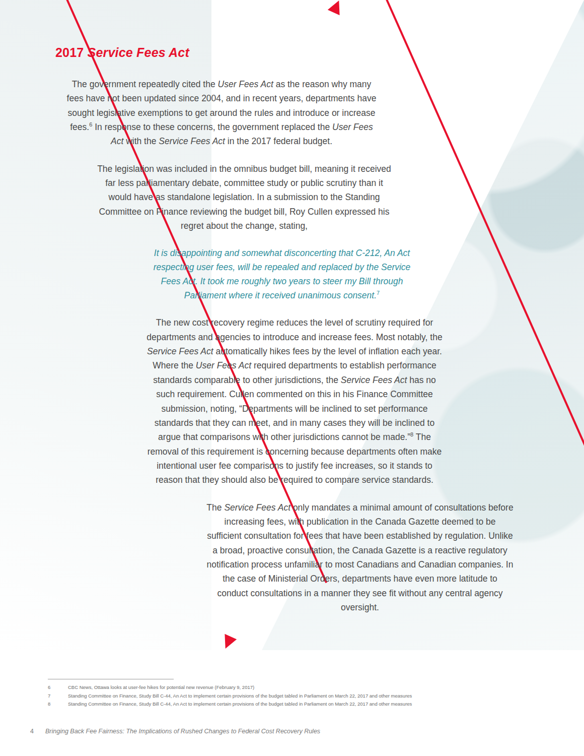2017 Service Fees Act
The government repeatedly cited the User Fees Act as the reason why many fees have not been updated since 2004, and in recent years, departments have sought legislative exemptions to get around the rules and introduce or increase fees.6 In response to these concerns, the government replaced the User Fees Act with the Service Fees Act in the 2017 federal budget.
The legislation was included in the omnibus budget bill, meaning it received far less parliamentary debate, committee study or public scrutiny than it would have as standalone legislation. In a submission to the Standing Committee on Finance reviewing the budget bill, Roy Cullen expressed his regret about the change, stating,
It is disappointing and somewhat disconcerting that C-212, An Act respecting user fees, will be repealed and replaced by the Service Fees Act. It took me roughly two years to steer my Bill through Parliament where it received unanimous consent.7
The new cost recovery regime reduces the level of scrutiny required for departments and agencies to introduce and increase fees. Most notably, the Service Fees Act automatically hikes fees by the level of inflation each year. Where the User Fees Act required departments to establish performance standards comparable to other jurisdictions, the Service Fees Act has no such requirement. Cullen commented on this in his Finance Committee submission, noting, “Departments will be inclined to set performance standards that they can meet, and in many cases they will be inclined to argue that comparisons with other jurisdictions cannot be made.”8 The removal of this requirement is concerning because departments often make intentional user fee comparisons to justify fee increases, so it stands to reason that they should also be required to compare service standards.
The Service Fees Act only mandates a minimal amount of consultations before increasing fees, with publication in the Canada Gazette deemed to be sufficient consultation for fees that have been established by regulation. Unlike a broad, proactive consultation, the Canada Gazette is a reactive regulatory notification process unfamiliar to most Canadians and Canadian companies. In the case of Ministerial Orders, departments have even more latitude to conduct consultations in a manner they see fit without any central agency oversight.
| 6 | CBC News, Ottawa looks at user-fee hikes for potential new revenue (February 9, 2017) |
| 7 | Standing Committee on Finance, Study Bill C-44, An Act to implement certain provisions of the budget tabled in Parliament on March 22, 2017 and other measures |
| 8 | Standing Committee on Finance, Study Bill C-44, An Act to implement certain provisions of the budget tabled in Parliament on March 22, 2017 and other measures |
4 Bringing Back Fee Fairness: The Implications of Rushed Changes to Federal Cost Recovery Rules